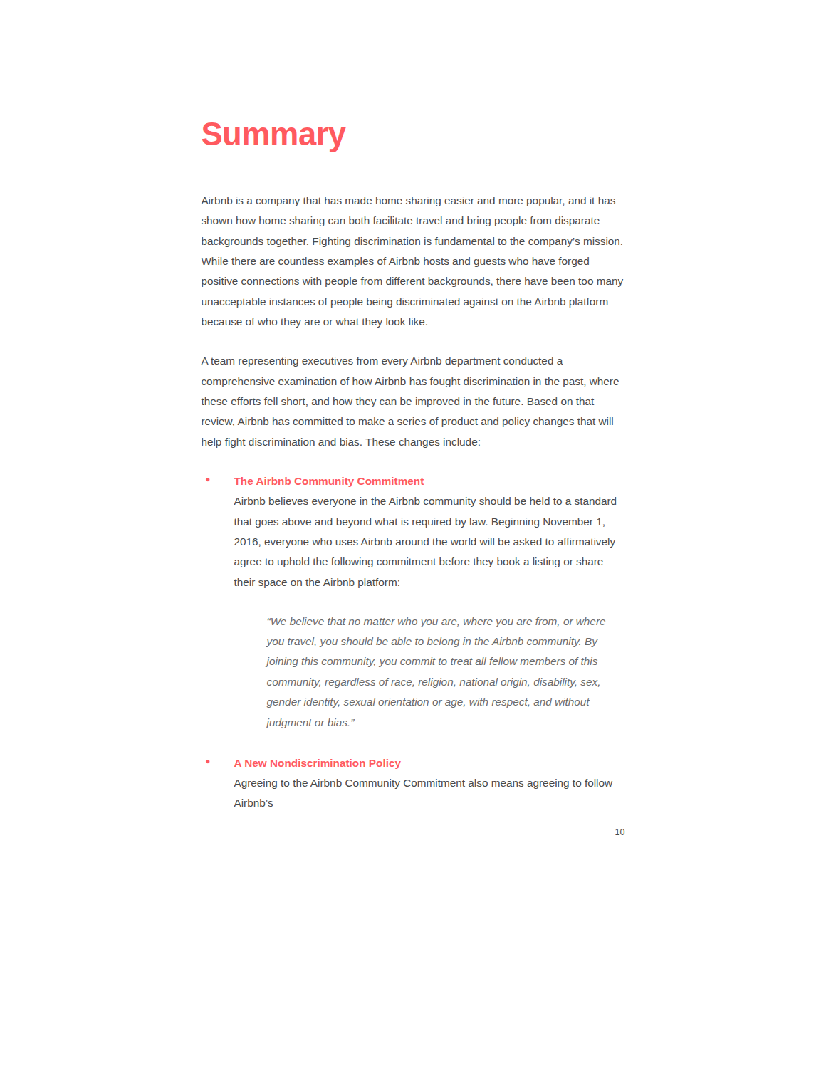Summary
Airbnb is a company that has made home sharing easier and more popular, and it has shown how home sharing can both facilitate travel and bring people from disparate backgrounds together. Fighting discrimination is fundamental to the company’s mission. While there are countless examples of Airbnb hosts and guests who have forged positive connections with people from different backgrounds, there have been too many unacceptable instances of people being discriminated against on the Airbnb platform because of who they are or what they look like.
A team representing executives from every Airbnb department conducted a comprehensive examination of how Airbnb has fought discrimination in the past, where these efforts fell short, and how they can be improved in the future. Based on that review, Airbnb has committed to make a series of product and policy changes that will help fight discrimination and bias. These changes include:
The Airbnb Community Commitment
Airbnb believes everyone in the Airbnb community should be held to a standard that goes above and beyond what is required by law. Beginning November 1, 2016, everyone who uses Airbnb around the world will be asked to affirmatively agree to uphold the following commitment before they book a listing or share their space on the Airbnb platform:
“We believe that no matter who you are, where you are from, or where you travel, you should be able to belong in the Airbnb community. By joining this community, you commit to treat all fellow members of this community, regardless of race, religion, national origin, disability, sex, gender identity, sexual orientation or age, with respect, and without judgment or bias.”
A New Nondiscrimination Policy
Agreeing to the Airbnb Community Commitment also means agreeing to follow Airbnb’s
10